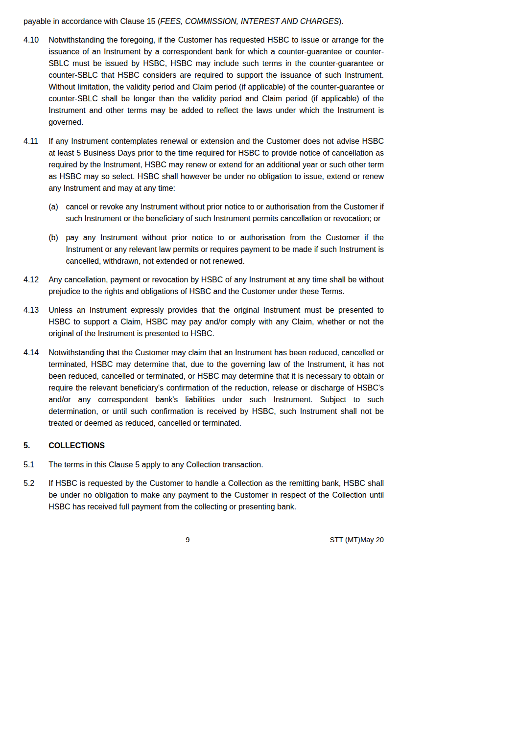payable in accordance with Clause 15 (FEES, COMMISSION, INTEREST AND CHARGES).
4.10
Notwithstanding the foregoing, if the Customer has requested HSBC to issue or arrange for the issuance of an Instrument by a correspondent bank for which a counter-guarantee or counter-SBLC must be issued by HSBC, HSBC may include such terms in the counter-guarantee or counter-SBLC that HSBC considers are required to support the issuance of such Instrument. Without limitation, the validity period and Claim period (if applicable) of the counter-guarantee or counter-SBLC shall be longer than the validity period and Claim period (if applicable) of the Instrument and other terms may be added to reflect the laws under which the Instrument is governed.
4.11
If any Instrument contemplates renewal or extension and the Customer does not advise HSBC at least 5 Business Days prior to the time required for HSBC to provide notice of cancellation as required by the Instrument, HSBC may renew or extend for an additional year or such other term as HSBC may so select. HSBC shall however be under no obligation to issue, extend or renew any Instrument and may at any time:
(a)
cancel or revoke any Instrument without prior notice to or authorisation from the Customer if such Instrument or the beneficiary of such Instrument permits cancellation or revocation; or
(b)
pay any Instrument without prior notice to or authorisation from the Customer if the Instrument or any relevant law permits or requires payment to be made if such Instrument is cancelled, withdrawn, not extended or not renewed.
4.12
Any cancellation, payment or revocation by HSBC of any Instrument at any time shall be without prejudice to the rights and obligations of HSBC and the Customer under these Terms.
4.13
Unless an Instrument expressly provides that the original Instrument must be presented to HSBC to support a Claim, HSBC may pay and/or comply with any Claim, whether or not the original of the Instrument is presented to HSBC.
4.14
Notwithstanding that the Customer may claim that an Instrument has been reduced, cancelled or terminated, HSBC may determine that, due to the governing law of the Instrument, it has not been reduced, cancelled or terminated, or HSBC may determine that it is necessary to obtain or require the relevant beneficiary's confirmation of the reduction, release or discharge of HSBC's and/or any correspondent bank's liabilities under such Instrument. Subject to such determination, or until such confirmation is received by HSBC, such Instrument shall not be treated or deemed as reduced, cancelled or terminated.
5. COLLECTIONS
5.1
The terms in this Clause 5 apply to any Collection transaction.
5.2
If HSBC is requested by the Customer to handle a Collection as the remitting bank, HSBC shall be under no obligation to make any payment to the Customer in respect of the Collection until HSBC has received full payment from the collecting or presenting bank.
9
STT (MT)May 20